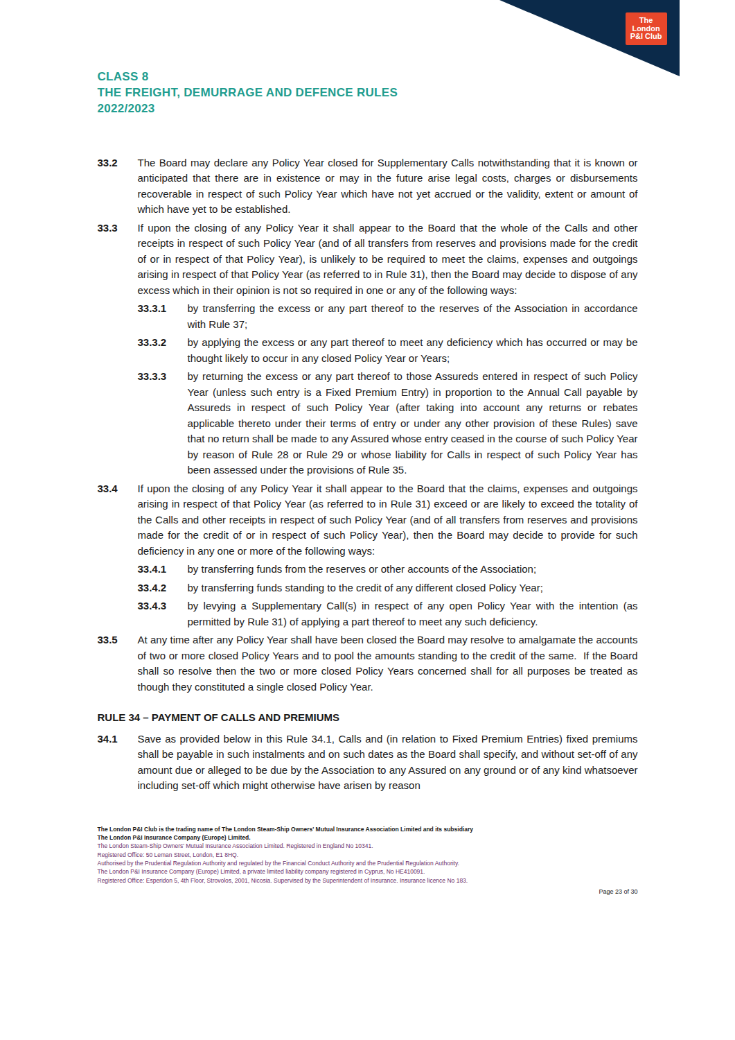The
London
P&I Club
Class 8 The Freight, Demurrage and Defence Rules 2022/2023
33.2
The Board may declare any Policy Year closed for Supplementary Calls notwithstanding that it is known or anticipated that there are in existence or may in the future arise legal costs, charges or disbursements recoverable in respect of such Policy Year which have not yet accrued or the validity, extent or amount of which have yet to be established.
33.3
If upon the closing of any Policy Year it shall appear to the Board that the whole of the Calls and other receipts in respect of such Policy Year (and of all transfers from reserves and provisions made for the credit of or in respect of that Policy Year), is unlikely to be required to meet the claims, expenses and outgoings arising in respect of that Policy Year (as referred to in Rule 31), then the Board may decide to dispose of any excess which in their opinion is not so required in one or any of the following ways:
33.3.1
by transferring the excess or any part thereof to the reserves of the Association in accordance with Rule 37;
33.3.2
by applying the excess or any part thereof to meet any deficiency which has occurred or may be thought likely to occur in any closed Policy Year or Years;
33.3.3
by returning the excess or any part thereof to those Assureds entered in respect of such Policy Year (unless such entry is a Fixed Premium Entry) in proportion to the Annual Call payable by Assureds in respect of such Policy Year (after taking into account any returns or rebates applicable thereto under their terms of entry or under any other provision of these Rules) save that no return shall be made to any Assured whose entry ceased in the course of such Policy Year by reason of Rule 28 or Rule 29 or whose liability for Calls in respect of such Policy Year has been assessed under the provisions of Rule 35.
33.4
If upon the closing of any Policy Year it shall appear to the Board that the claims, expenses and outgoings arising in respect of that Policy Year (as referred to in Rule 31) exceed or are likely to exceed the totality of the Calls and other receipts in respect of such Policy Year (and of all transfers from reserves and provisions made for the credit of or in respect of such Policy Year), then the Board may decide to provide for such deficiency in any one or more of the following ways:
33.4.1
by transferring funds from the reserves or other accounts of the Association;
33.4.2
by transferring funds standing to the credit of any different closed Policy Year;
33.4.3
by levying a Supplementary Call(s) in respect of any open Policy Year with the intention (as permitted by Rule 31) of applying a part thereof to meet any such deficiency.
33.5
At any time after any Policy Year shall have been closed the Board may resolve to amalgamate the accounts of two or more closed Policy Years and to pool the amounts standing to the credit of the same. If the Board shall so resolve then the two or more closed Policy Years concerned shall for all purposes be treated as though they constituted a single closed Policy Year.
RULE 34 – PAYMENT OF CALLS AND PREMIUMS
34.1
Save as provided below in this Rule 34.1, Calls and (in relation to Fixed Premium Entries) fixed premiums shall be payable in such instalments and on such dates as the Board shall specify, and without set-off of any amount due or alleged to be due by the Association to any Assured on any ground or of any kind whatsoever including set-off which might otherwise have arisen by reason
The London P&I Club is the trading name of The London Steam-Ship Owners' Mutual Insurance Association Limited and its subsidiary
The London P&I Insurance Company (Europe) Limited.
The London Steam-Ship Owners' Mutual Insurance Association Limited. Registered in England No 10341.
Registered Office: 50 Leman Street, London, E1 8HQ.
Authorised by the Prudential Regulation Authority and regulated by the Financial Conduct Authority and the Prudential Regulation Authority.
The London P&I Insurance Company (Europe) Limited, a private limited liability company registered in Cyprus, No HE410091.
Registered Office: Esperidon 5, 4th Floor, Strovolos, 2001, Nicosia. Supervised by the Superintendent of Insurance. Insurance licence No 183.
Page 23 of 30